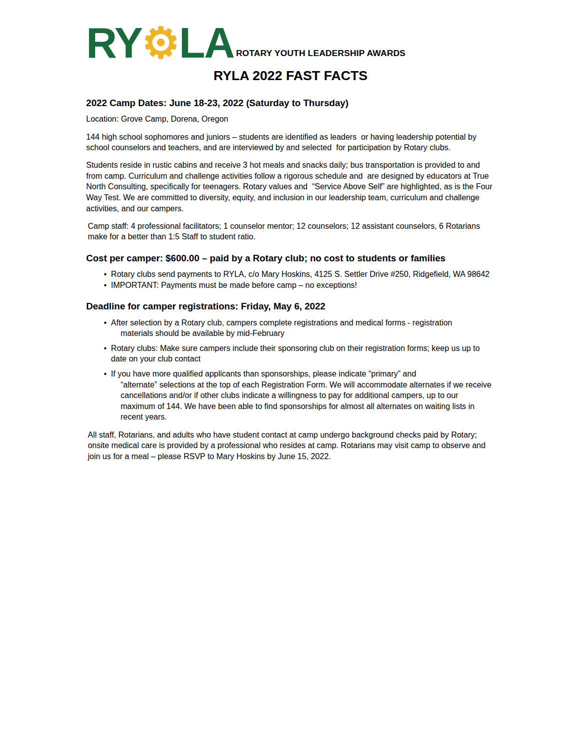RY⚙LA ROTARY YOUTH LEADERSHIP AWARDS
RYLA 2022 FAST FACTS
2022 Camp Dates: June 18-23, 2022 (Saturday to Thursday)
Location: Grove Camp, Dorena, Oregon
144 high school sophomores and juniors – students are identified as leaders or having leadership potential by school counselors and teachers, and are interviewed by and selected for participation by Rotary clubs.
Students reside in rustic cabins and receive 3 hot meals and snacks daily; bus transportation is provided to and from camp. Curriculum and challenge activities follow a rigorous schedule and are designed by educators at True North Consulting, specifically for teenagers. Rotary values and “Service Above Self” are highlighted, as is the Four Way Test. We are committed to diversity, equity, and inclusion in our leadership team, curriculum and challenge activities, and our campers.
Camp staff: 4 professional facilitators; 1 counselor mentor; 12 counselors; 12 assistant counselors, 6 Rotarians make for a better than 1:5 Staff to student ratio.
Cost per camper: $600.00 – paid by a Rotary club; no cost to students or families
Rotary clubs send payments to RYLA, c/o Mary Hoskins, 4125 S. Settler Drive #250, Ridgefield, WA 98642
IMPORTANT: Payments must be made before camp – no exceptions!
Deadline for camper registrations: Friday, May 6, 2022
After selection by a Rotary club, campers complete registrations and medical forms - registration materials should be available by mid-February
Rotary clubs: Make sure campers include their sponsoring club on their registration forms; keep us up to date on your club contact
If you have more qualified applicants than sponsorships, please indicate “primary” and “alternate” selections at the top of each Registration Form. We will accommodate alternates if we receive cancellations and/or if other clubs indicate a willingness to pay for additional campers, up to our maximum of 144. We have been able to find sponsorships for almost all alternates on waiting lists in recent years.
All staff, Rotarians, and adults who have student contact at camp undergo background checks paid by Rotary; onsite medical care is provided by a professional who resides at camp. Rotarians may visit camp to observe and join us for a meal – please RSVP to Mary Hoskins by June 15, 2022.